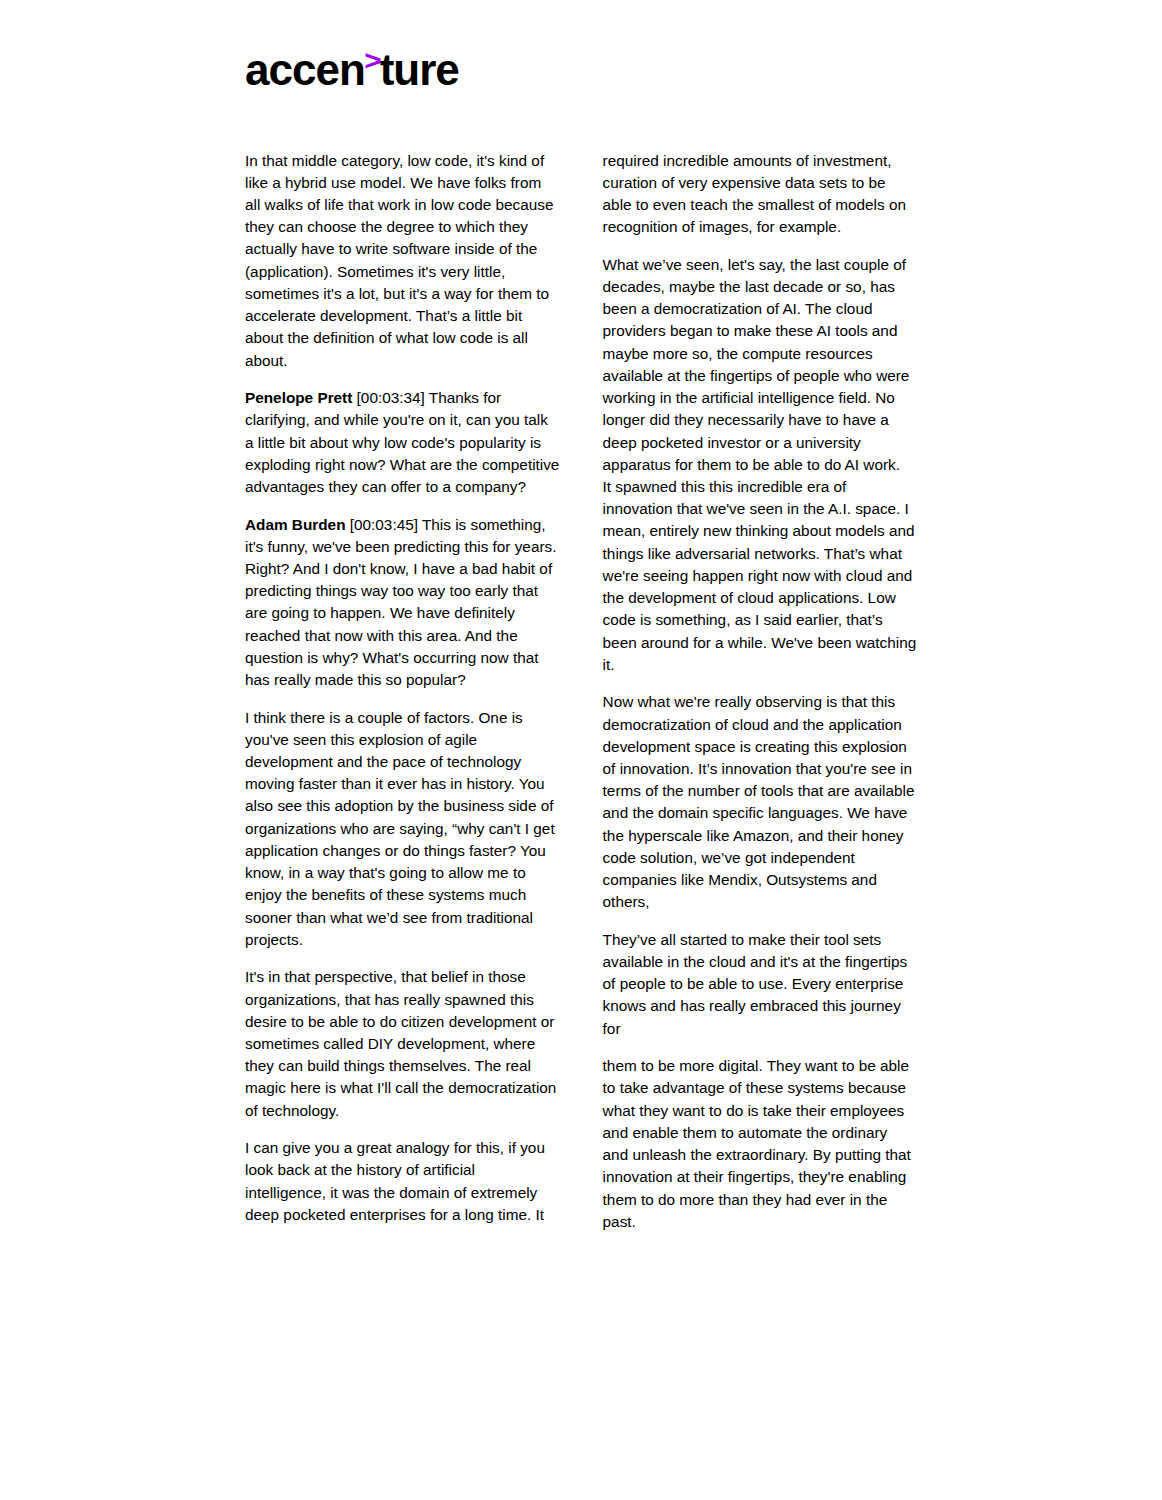accen>ture
In that middle category, low code, it's kind of like a hybrid use model. We have folks from all walks of life that work in low code because they can choose the degree to which they actually have to write software inside of the (application). Sometimes it's very little, sometimes it's a lot, but it's a way for them to accelerate development. That’s a little bit about the definition of what low code is all about.
Penelope Prett [00:03:34] Thanks for clarifying, and while you're on it, can you talk a little bit about why low code's popularity is exploding right now? What are the competitive advantages they can offer to a company?
Adam Burden [00:03:45] This is something, it's funny, we've been predicting this for years. Right? And I don't know, I have a bad habit of predicting things way too way too early that are going to happen. We have definitely reached that now with this area. And the question is why? What's occurring now that has really made this so popular?
I think there is a couple of factors. One is you've seen this explosion of agile development and the pace of technology moving faster than it ever has in history. You also see this adoption by the business side of organizations who are saying, “why can't I get application changes or do things faster? You know, in a way that's going to allow me to enjoy the benefits of these systems much sooner than what we’d see from traditional projects.
It's in that perspective, that belief in those organizations, that has really spawned this desire to be able to do citizen development or sometimes called DIY development, where they can build things themselves. The real magic here is what I'll call the democratization of technology.
I can give you a great analogy for this, if you look back at the history of artificial intelligence, it was the domain of extremely deep pocketed enterprises for a long time. It required incredible amounts of investment, curation of very expensive data sets to be able to even teach the smallest of models on recognition of images, for example.
What we’ve seen, let's say, the last couple of decades, maybe the last decade or so, has been a democratization of AI. The cloud providers began to make these AI tools and maybe more so, the compute resources available at the fingertips of people who were working in the artificial intelligence field. No longer did they necessarily have to have a deep pocketed investor or a university apparatus for them to be able to do AI work.
It spawned this this incredible era of innovation that we've seen in the A.I. space. I mean, entirely new thinking about models and things like adversarial networks. That’s what we're seeing happen right now with cloud and the development of cloud applications. Low code is something, as I said earlier, that’s been around for a while. We've been watching it.
Now what we're really observing is that this democratization of cloud and the application development space is creating this explosion of innovation. It’s innovation that you're see in terms of the number of tools that are available and the domain specific languages. We have the hyperscale like Amazon, and their honey code solution, we’ve got independent companies like Mendix, Outsystems and others,
They’ve all started to make their tool sets available in the cloud and it's at the fingertips of people to be able to use. Every enterprise knows and has really embraced this journey for
them to be more digital. They want to be able to take advantage of these systems because what they want to do is take their employees and enable them to automate the ordinary and unleash the extraordinary. By putting that innovation at their fingertips, they're enabling them to do more than they had ever in the past.